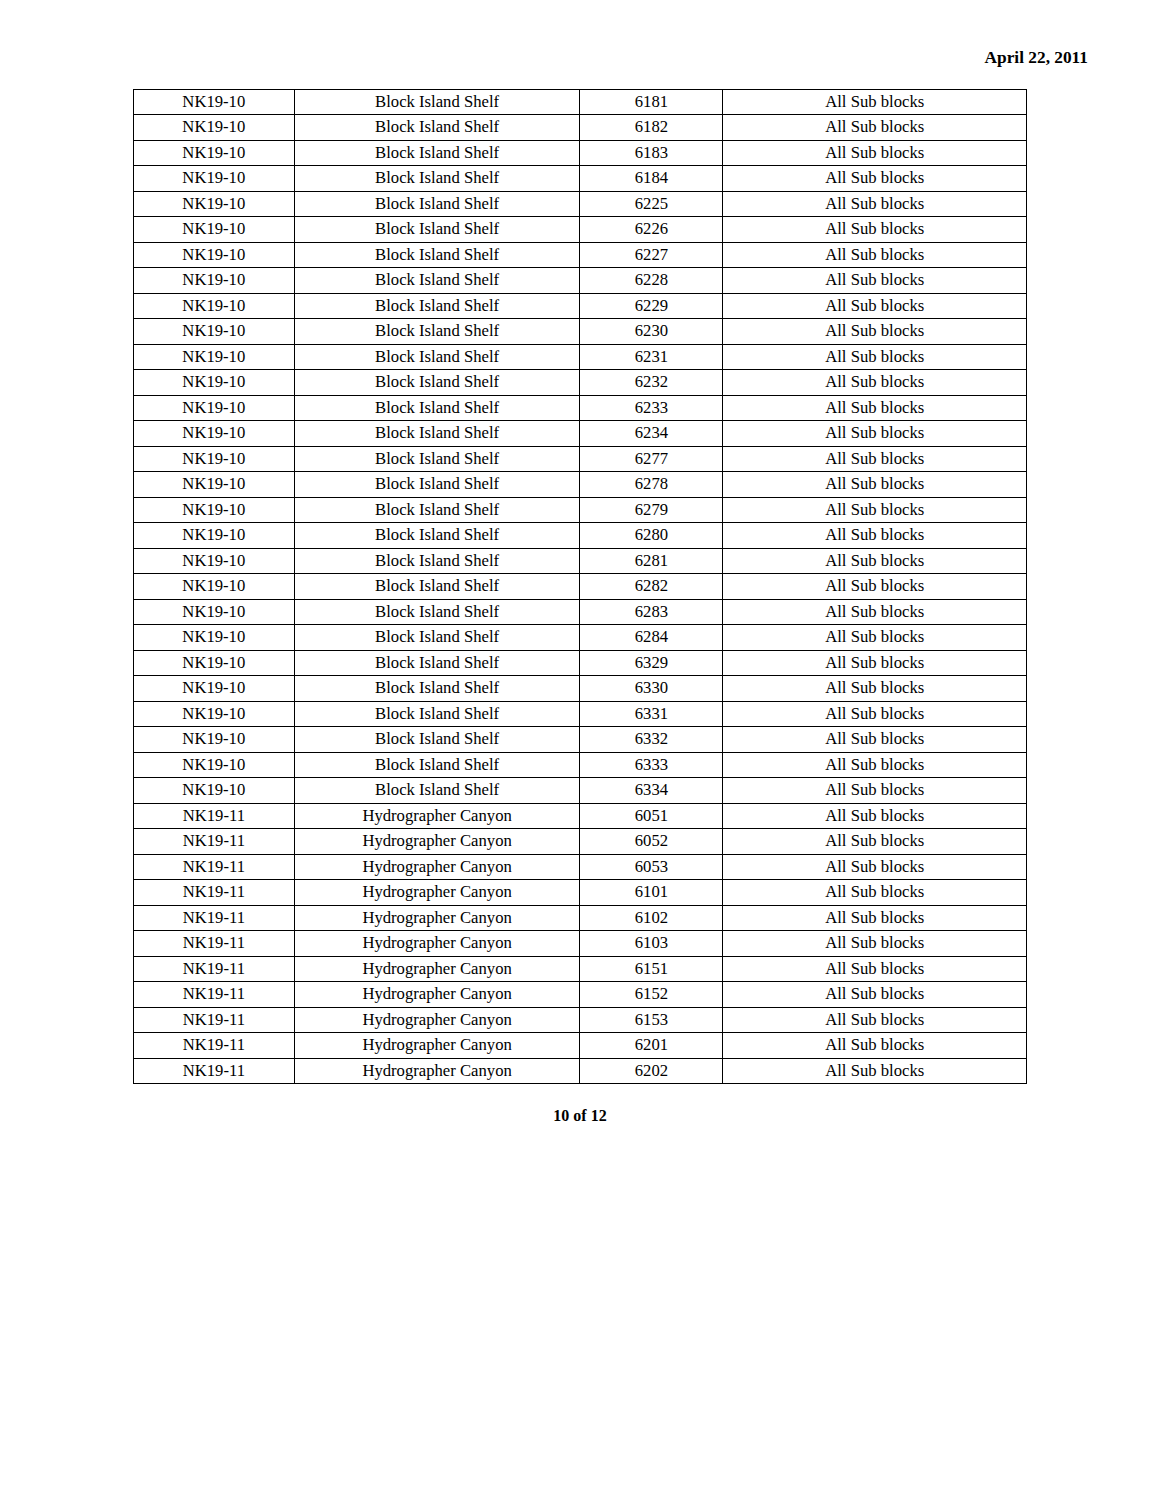April 22, 2011
| NK19-10 | Block Island Shelf | 6181 | All Sub blocks |
| NK19-10 | Block Island Shelf | 6182 | All Sub blocks |
| NK19-10 | Block Island Shelf | 6183 | All Sub blocks |
| NK19-10 | Block Island Shelf | 6184 | All Sub blocks |
| NK19-10 | Block Island Shelf | 6225 | All Sub blocks |
| NK19-10 | Block Island Shelf | 6226 | All Sub blocks |
| NK19-10 | Block Island Shelf | 6227 | All Sub blocks |
| NK19-10 | Block Island Shelf | 6228 | All Sub blocks |
| NK19-10 | Block Island Shelf | 6229 | All Sub blocks |
| NK19-10 | Block Island Shelf | 6230 | All Sub blocks |
| NK19-10 | Block Island Shelf | 6231 | All Sub blocks |
| NK19-10 | Block Island Shelf | 6232 | All Sub blocks |
| NK19-10 | Block Island Shelf | 6233 | All Sub blocks |
| NK19-10 | Block Island Shelf | 6234 | All Sub blocks |
| NK19-10 | Block Island Shelf | 6277 | All Sub blocks |
| NK19-10 | Block Island Shelf | 6278 | All Sub blocks |
| NK19-10 | Block Island Shelf | 6279 | All Sub blocks |
| NK19-10 | Block Island Shelf | 6280 | All Sub blocks |
| NK19-10 | Block Island Shelf | 6281 | All Sub blocks |
| NK19-10 | Block Island Shelf | 6282 | All Sub blocks |
| NK19-10 | Block Island Shelf | 6283 | All Sub blocks |
| NK19-10 | Block Island Shelf | 6284 | All Sub blocks |
| NK19-10 | Block Island Shelf | 6329 | All Sub blocks |
| NK19-10 | Block Island Shelf | 6330 | All Sub blocks |
| NK19-10 | Block Island Shelf | 6331 | All Sub blocks |
| NK19-10 | Block Island Shelf | 6332 | All Sub blocks |
| NK19-10 | Block Island Shelf | 6333 | All Sub blocks |
| NK19-10 | Block Island Shelf | 6334 | All Sub blocks |
| NK19-11 | Hydrographer Canyon | 6051 | All Sub blocks |
| NK19-11 | Hydrographer Canyon | 6052 | All Sub blocks |
| NK19-11 | Hydrographer Canyon | 6053 | All Sub blocks |
| NK19-11 | Hydrographer Canyon | 6101 | All Sub blocks |
| NK19-11 | Hydrographer Canyon | 6102 | All Sub blocks |
| NK19-11 | Hydrographer Canyon | 6103 | All Sub blocks |
| NK19-11 | Hydrographer Canyon | 6151 | All Sub blocks |
| NK19-11 | Hydrographer Canyon | 6152 | All Sub blocks |
| NK19-11 | Hydrographer Canyon | 6153 | All Sub blocks |
| NK19-11 | Hydrographer Canyon | 6201 | All Sub blocks |
| NK19-11 | Hydrographer Canyon | 6202 | All Sub blocks |
10 of 12